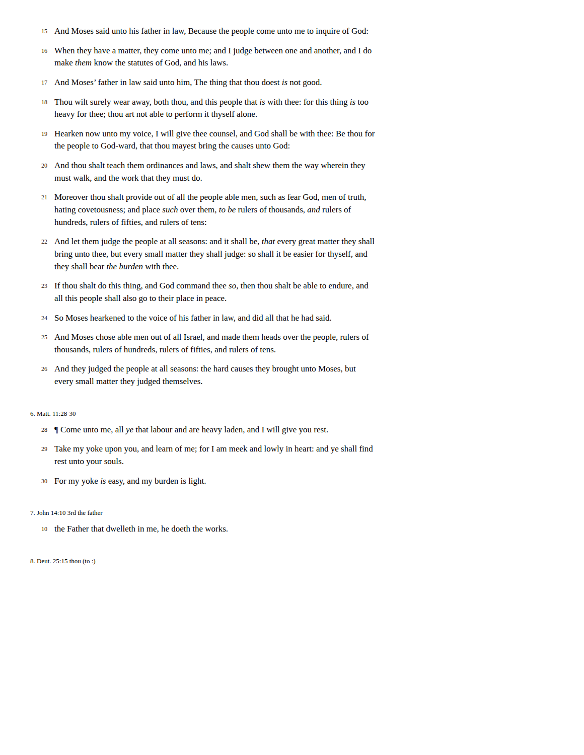15
And Moses said unto his father in law, Because the people come unto me to inquire of God:
16
When they have a matter, they come unto me; and I judge between one and another, and I do make them know the statutes of God, and his laws.
17
And Moses’ father in law said unto him, The thing that thou doest is not good.
18
Thou wilt surely wear away, both thou, and this people that is with thee: for this thing is too heavy for thee; thou art not able to perform it thyself alone.
19
Hearken now unto my voice, I will give thee counsel, and God shall be with thee: Be thou for the people to God-ward, that thou mayest bring the causes unto God:
20
And thou shalt teach them ordinances and laws, and shalt shew them the way wherein they must walk, and the work that they must do.
21
Moreover thou shalt provide out of all the people able men, such as fear God, men of truth, hating covetousness; and place such over them, to be rulers of thousands, and rulers of hundreds, rulers of fifties, and rulers of tens:
22
And let them judge the people at all seasons: and it shall be, that every great matter they shall bring unto thee, but every small matter they shall judge: so shall it be easier for thyself, and they shall bear the burden with thee.
23
If thou shalt do this thing, and God command thee so, then thou shalt be able to endure, and all this people shall also go to their place in peace.
24
So Moses hearkened to the voice of his father in law, and did all that he had said.
25
And Moses chose able men out of all Israel, and made them heads over the people, rulers of thousands, rulers of hundreds, rulers of fifties, and rulers of tens.
26
And they judged the people at all seasons: the hard causes they brought unto Moses, but every small matter they judged themselves.
6. Matt. 11:28-30
28
¶ Come unto me, all ye that labour and are heavy laden, and I will give you rest.
29
Take my yoke upon you, and learn of me; for I am meek and lowly in heart: and ye shall find rest unto your souls.
30
For my yoke is easy, and my burden is light.
7. John 14:10 3rd the father
10
the Father that dwelleth in me, he doeth the works.
8. Deut. 25:15 thou (to :)